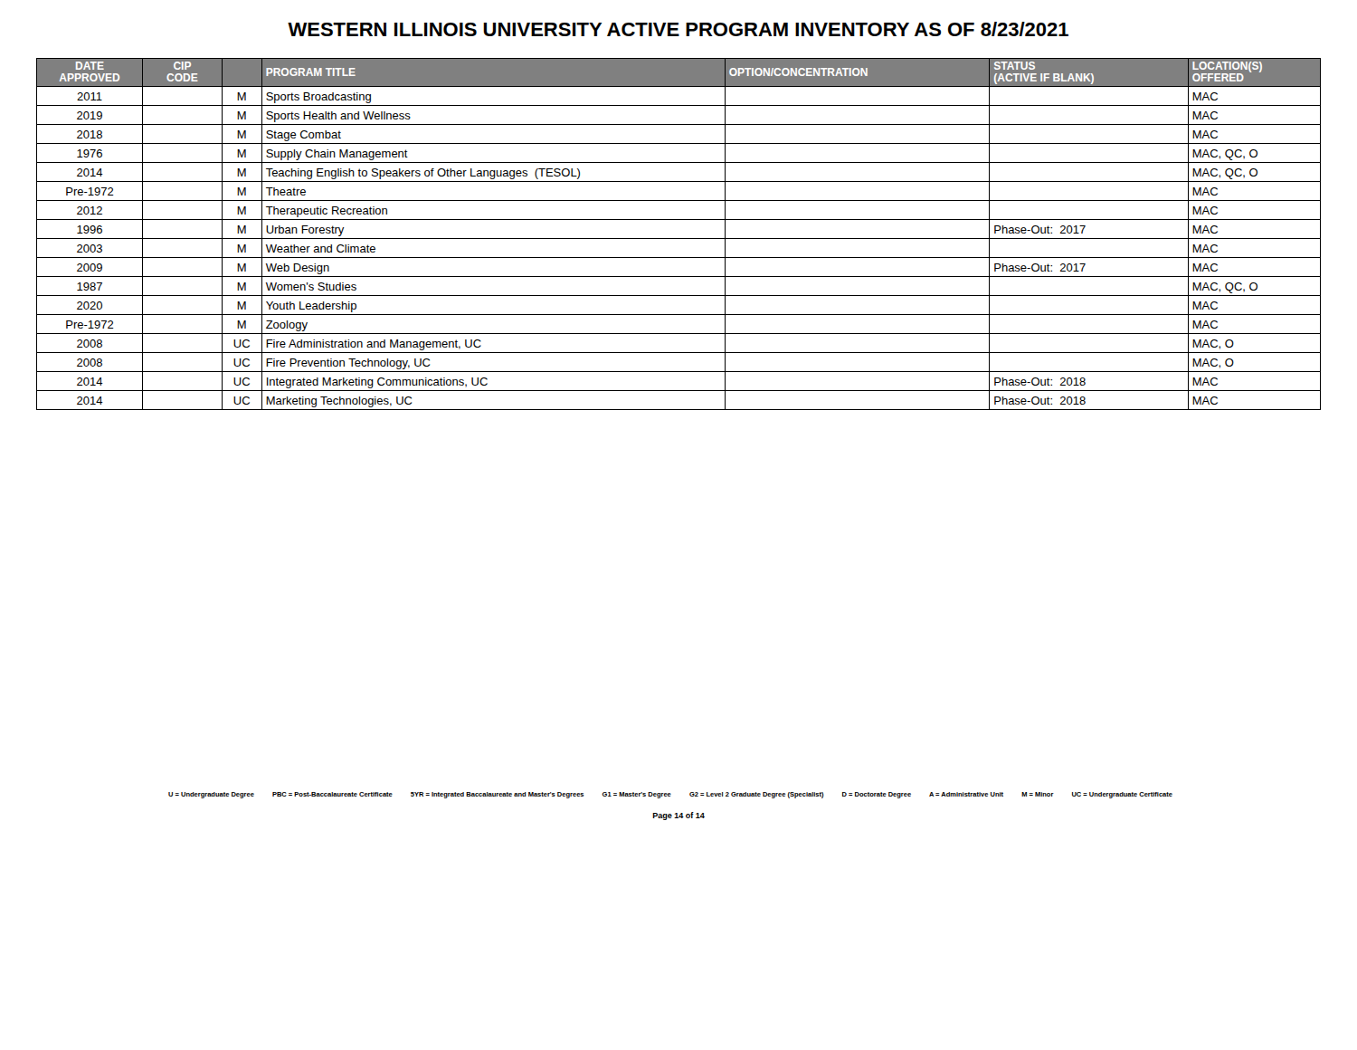WESTERN ILLINOIS UNIVERSITY ACTIVE PROGRAM INVENTORY AS OF 8/23/2021
| DATE APPROVED | CIP CODE | | PROGRAM TITLE | OPTION/CONCENTRATION | STATUS (ACTIVE IF BLANK) | LOCATION(S) OFFERED |
| --- | --- | --- | --- | --- | --- | --- |
| 2011 | | M | Sports Broadcasting | | | MAC |
| 2019 | | M | Sports Health and Wellness | | | MAC |
| 2018 | | M | Stage Combat | | | MAC |
| 1976 | | M | Supply Chain Management | | | MAC, QC, O |
| 2014 | | M | Teaching English to Speakers of Other Languages (TESOL) | | | MAC, QC, O |
| Pre-1972 | | M | Theatre | | | MAC |
| 2012 | | M | Therapeutic Recreation | | | MAC |
| 1996 | | M | Urban Forestry | | Phase-Out: 2017 | MAC |
| 2003 | | M | Weather and Climate | | | MAC |
| 2009 | | M | Web Design | | Phase-Out: 2017 | MAC |
| 1987 | | M | Women's Studies | | | MAC, QC, O |
| 2020 | | M | Youth Leadership | | | MAC |
| Pre-1972 | | M | Zoology | | | MAC |
| 2008 | | UC | Fire Administration and Management, UC | | | MAC, O |
| 2008 | | UC | Fire Prevention Technology, UC | | | MAC, O |
| 2014 | | UC | Integrated Marketing Communications, UC | | Phase-Out: 2018 | MAC |
| 2014 | | UC | Marketing Technologies, UC | | Phase-Out: 2018 | MAC |
U = Undergraduate Degree PBC = Post-Baccalaureate Certificate 5YR = Integrated Baccalaureate and Master's Degrees G1 = Master's Degree G2 = Level 2 Graduate Degree (Specialist) D = Doctorate Degree A = Administrative Unit M = Minor UC = Undergraduate Certificate
Page 14 of 14